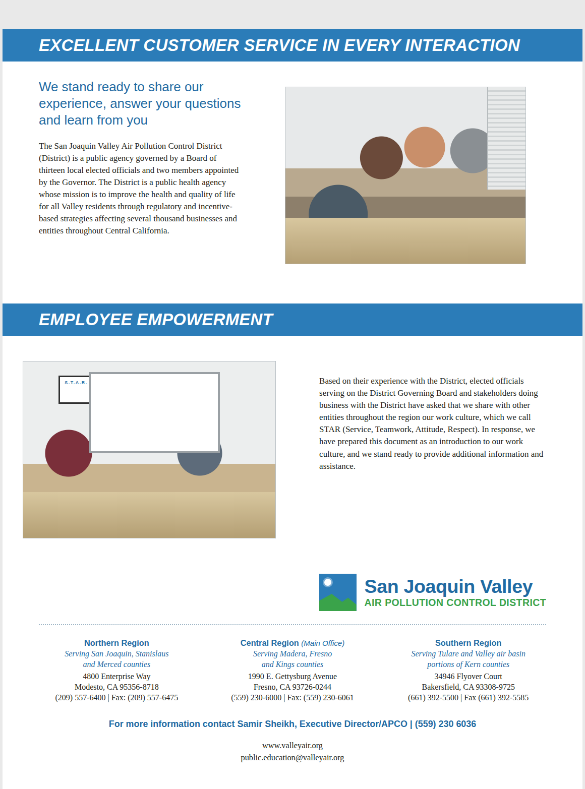EXCELLENT CUSTOMER SERVICE IN EVERY INTERACTION
We stand ready to share our experience, answer your questions and learn from you
The San Joaquin Valley Air Pollution Control District (District) is a public agency governed by a Board of thirteen local elected officials and two members appointed by the Governor. The District is a public health agency whose mission is to improve the health and quality of life for all Valley residents through regulatory and incentive-based strategies affecting several thousand businesses and entities throughout Central California.
EMPLOYEE EMPOWERMENT
S.T.A.R.
Based on their experience with the District, elected officials serving on the District Governing Board and stakeholders doing business with the District have asked that we share with other entities throughout the region our work culture, which we call STAR (Service, Teamwork, Attitude, Respect). In response, we have prepared this document as an introduction to our work culture, and we stand ready to provide additional information and assistance.
San Joaquin Valley AIR POLLUTION CONTROL DISTRICT
Northern Region
Serving San Joaquin, Stanislaus
and Merced counties
4800 Enterprise Way
Modesto, CA 95356-8718
(209) 557-6400 | Fax: (209) 557-6475
Central Region (Main Office)
Serving Madera, Fresno
and Kings counties
1990 E. Gettysburg Avenue
Fresno, CA 93726-0244
(559) 230-6000 | Fax: (559) 230-6061
Southern Region
Serving Tulare and Valley air basin
portions of Kern counties
34946 Flyover Court
Bakersfield, CA 93308-9725
(661) 392-5500 | Fax (661) 392-5585
For more information contact Samir Sheikh, Executive Director/APCO | (559) 230 6036
www.valleyair.org
public.education@valleyair.org